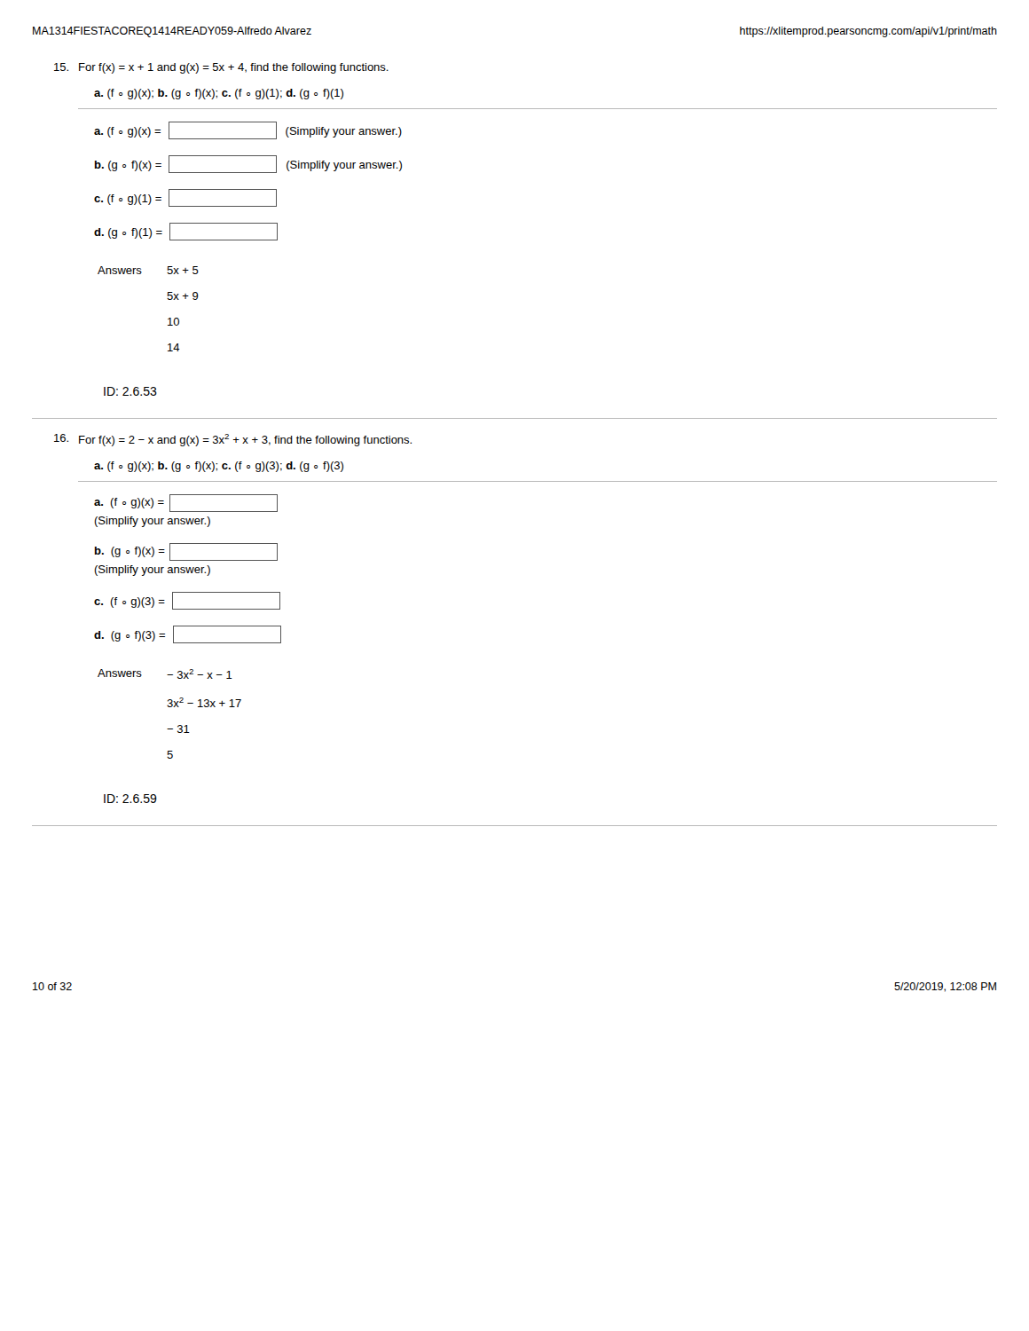MA1314FIESTACOREQ1414READY059-Alfredo Alvarez
https://xlitemprod.pearsoncmg.com/api/v1/print/math
15.
For f(x) = x + 1 and g(x) = 5x + 4, find the following functions.
a. (f ∘ g)(x); b. (g ∘ f)(x); c. (f ∘ g)(1); d. (g ∘ f)(1)
a. (f ∘ g)(x) = (Simplify your answer.)
b. (g ∘ f)(x) = (Simplify your answer.)
c. (f ∘ g)(1) =
d. (g ∘ f)(1) =
Answers
5x + 5
5x + 9
10
14
ID: 2.6.53
16.
For f(x) = 2 − x and g(x) = 3x2 + x + 3, find the following functions.
a. (f ∘ g)(x); b. (g ∘ f)(x); c. (f ∘ g)(3); d. (g ∘ f)(3)
a. (f ∘ g)(x) =
(Simplify your answer.)
b. (g ∘ f)(x) =
(Simplify your answer.)
c. (f ∘ g)(3) =
d. (g ∘ f)(3) =
Answers
− 3x2 − x − 1
3x2 − 13x + 17
− 31
5
ID: 2.6.59
10 of 32
5/20/2019, 12:08 PM